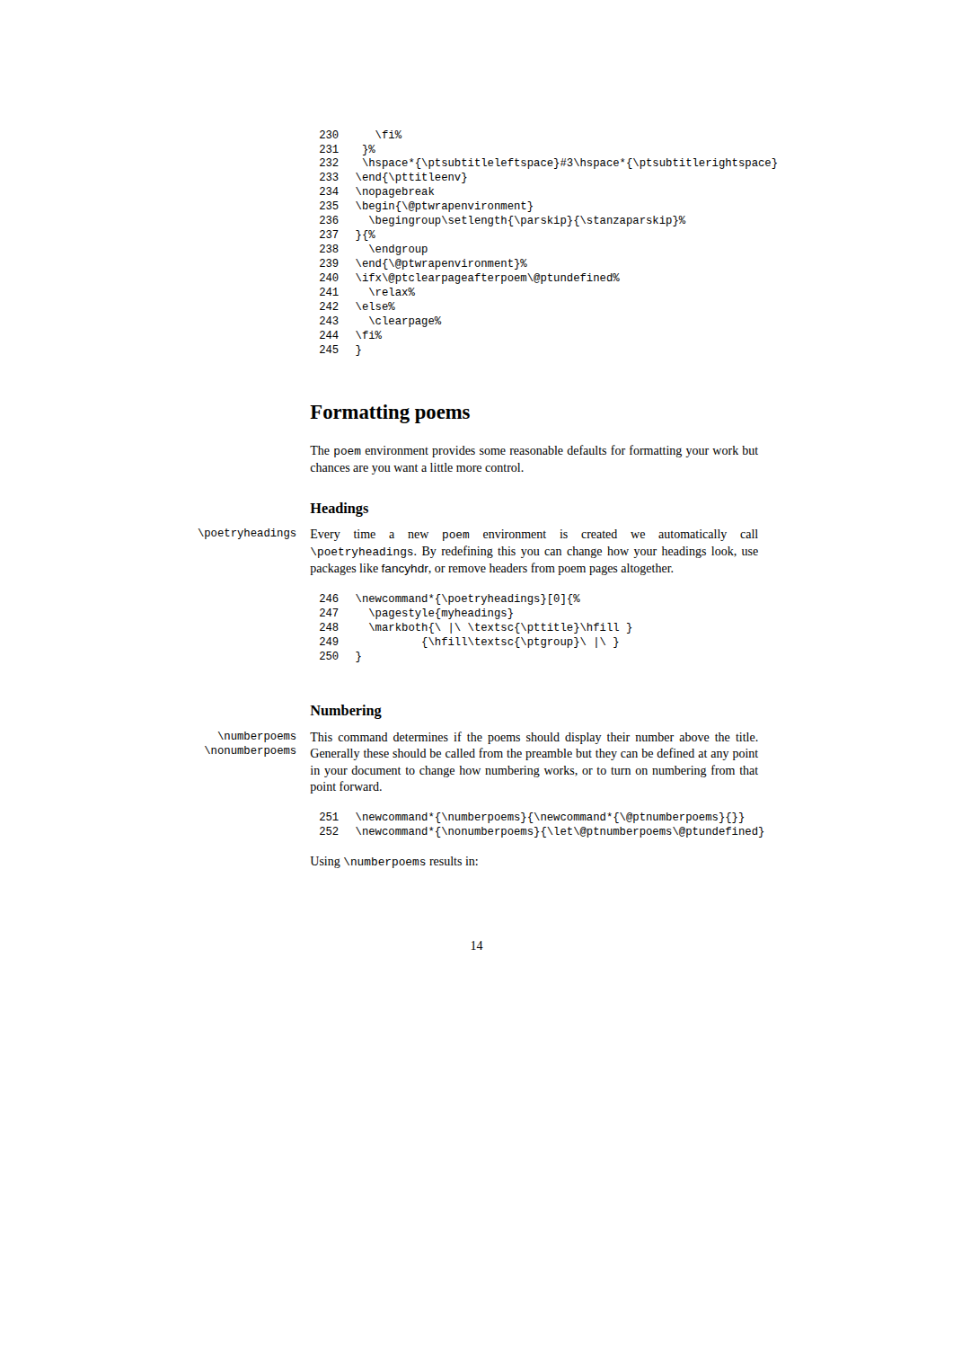230    \fi%
231  }%
232  \hspace*{\ptsubtitleleftspace}#3\hspace*{\ptsubtitlerightspace}
233 \end{\pttitleenv}
234 \nopagebreak
235 \begin{\@ptwrapenvironment}
236   \begingroup\setlength{\parskip}{\stanzaparskip}%
237 }{%
238   \endgroup
239 \end{\@ptwrapenvironment}%
240 \ifx\@ptclearpageafterpoem\@ptundefined%
241   \relax%
242 \else%
243   \clearpage%
244 \fi%
245 }
Formatting poems
The poem environment provides some reasonable defaults for formatting your work but chances are you want a little more control.
Headings
\poetryheadings
Every time a new poem environment is created we automatically call \poetryheadings. By redefining this you can change how your headings look, use packages like fancyhdr, or remove headers from poem pages altogether.
246 \newcommand*{\poetryheadings}[0]{%
247   \pagestyle{myheadings}
248   \markboth{\ |\ \textsc{\pttitle}\hfill }
249           {\hfill\textsc{\ptgroup}\ |\ }
250 }
Numbering
\numberpoems
\nonumberpoems
This command determines if the poems should display their number above the title. Generally these should be called from the preamble but they can be defined at any point in your document to change how numbering works, or to turn on numbering from that point forward.
251 \newcommand*{\numberpoems}{\newcommand*{\@ptnumberpoems}{}}
252 \newcommand*{\nonumberpoems}{\let\@ptnumberpoems\@ptundefined}
Using \numberpoems results in:
14